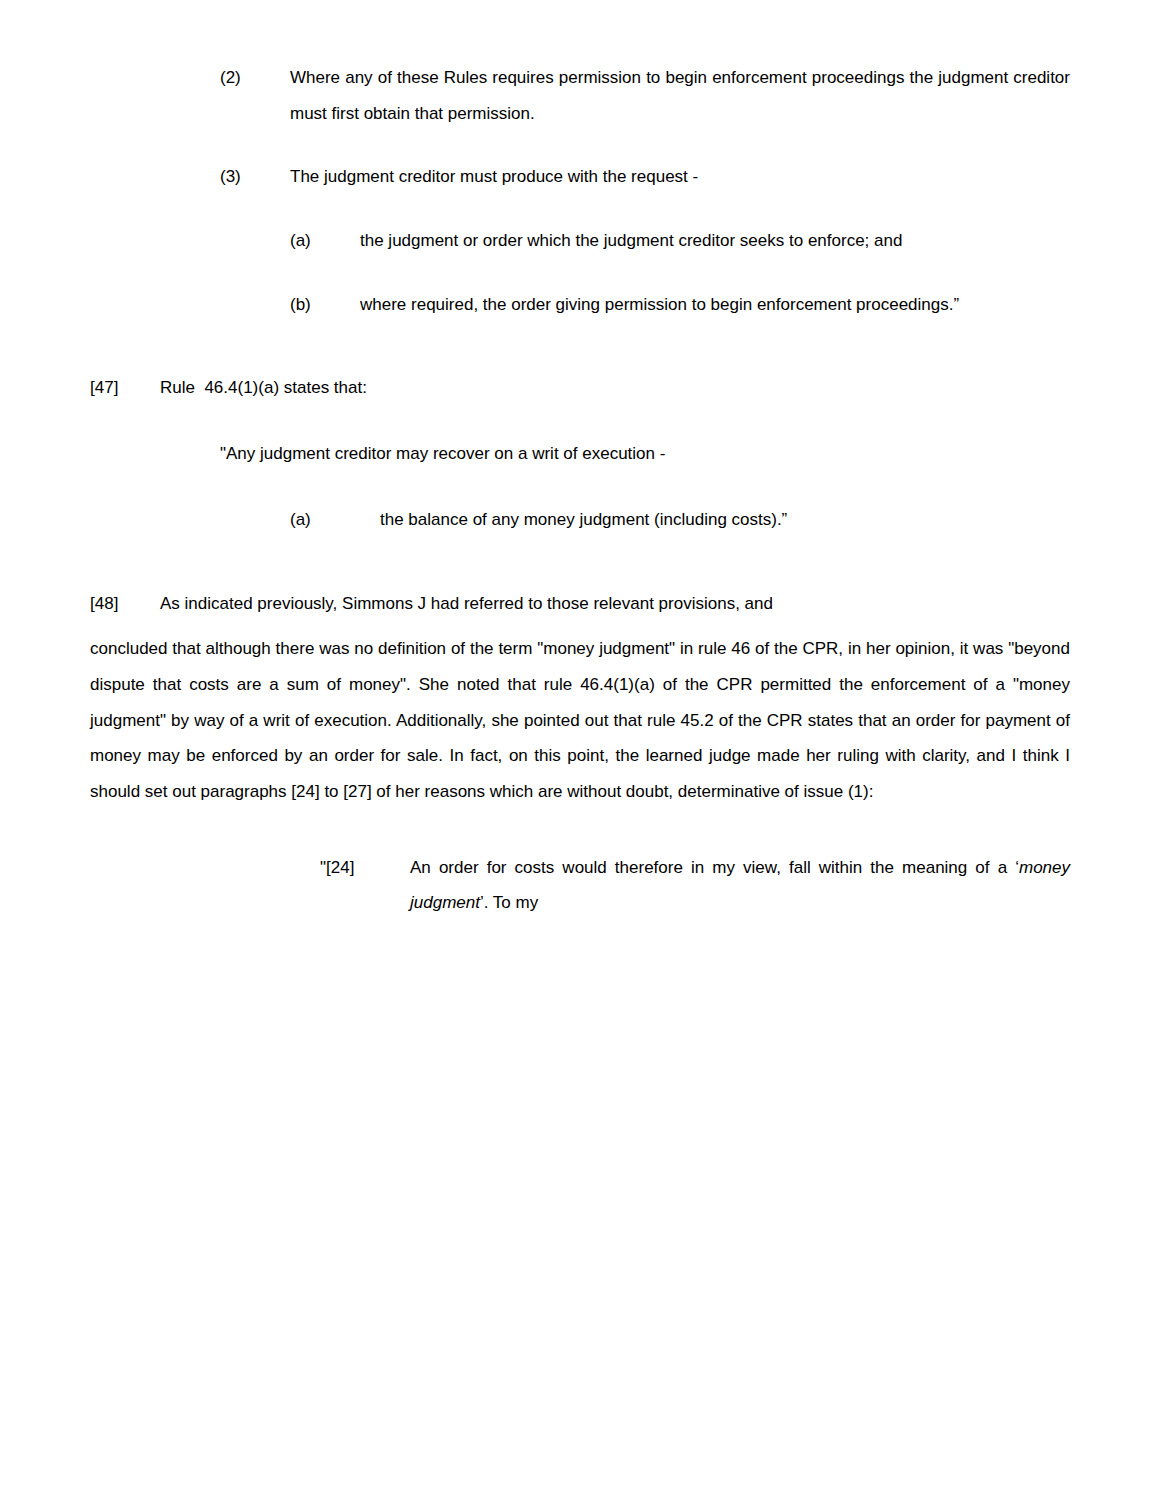(2)
Where any of these Rules requires permission to begin enforcement proceedings the judgment creditor must first obtain that permission.
(3)
The judgment creditor must produce with the request -
(a)
the judgment or order which the judgment creditor seeks to enforce; and
(b)
where required, the order giving permission to begin enforcement proceedings.”
[47]
Rule 46.4(1)(a) states that:
"Any judgment creditor may recover on a writ of execution -
(a)
the balance of any money judgment (including costs).”
[48]
As indicated previously, Simmons J had referred to those relevant provisions, and
concluded that although there was no definition of the term "money judgment" in rule 46 of the CPR, in her opinion, it was "beyond dispute that costs are a sum of money". She noted that rule 46.4(1)(a) of the CPR permitted the enforcement of a "money judgment" by way of a writ of execution. Additionally, she pointed out that rule 45.2 of the CPR states that an order for payment of money may be enforced by an order for sale. In fact, on this point, the learned judge made her ruling with clarity, and I think I should set out paragraphs [24] to [27] of her reasons which are without doubt, determinative of issue (1):
"[24]
An order for costs would therefore in my view, fall within the meaning of a ‘money judgment’. To my